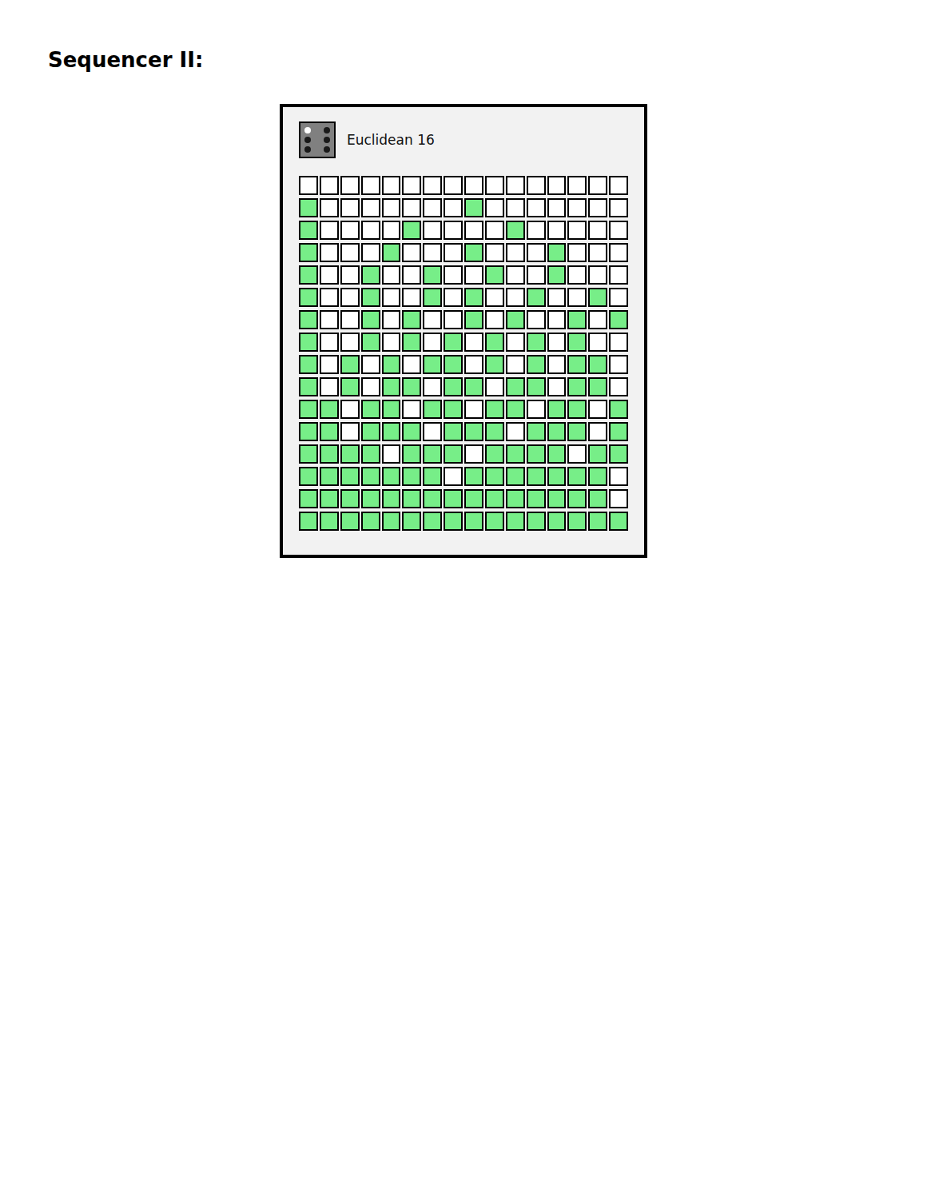Sequencer II:
Euclidean 16